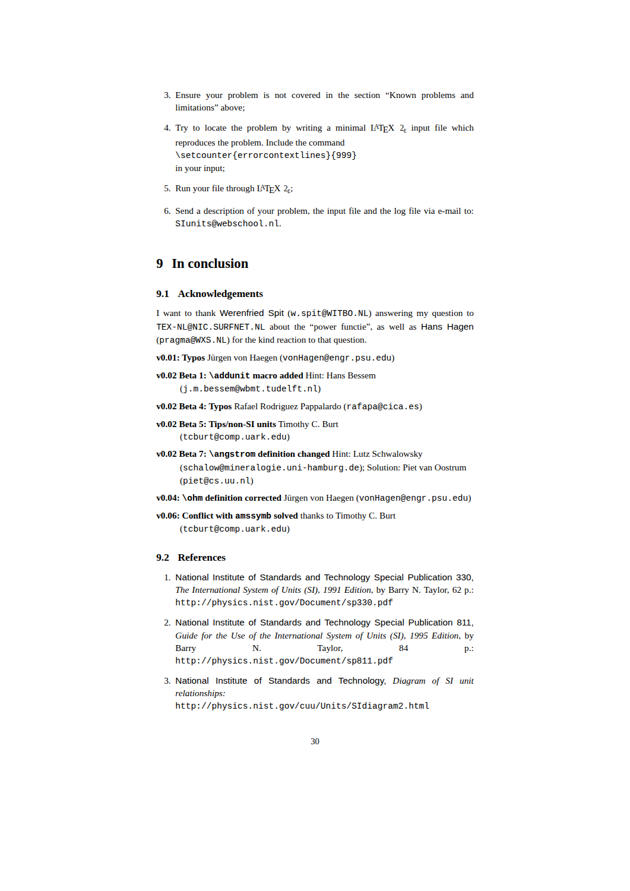3. Ensure your problem is not covered in the section “Known problems and limitations” above;
4. Try to locate the problem by writing a minimal La Te X 2ε input file which reproduces the problem. Include the command
\setcounter{errorcontextlines}{999}
in your input;
5. Run your file through La Te X 2ε;
6. Send a description of your problem, the input file and the log file via e-mail to: SIunits@webschool.nl.
9 In conclusion
9.1 Acknowledgements
I want to thank Werenfried Spit (w.spit@WITBO.NL) answering my question to TEX-NL@NIC.SURFNET.NL about the “power functie”, as well as Hans Hagen (pragma@WXS.NL) for the kind reaction to that question.
v0.01: Typos Jürgen von Haegen (vonHagen@engr.psu.edu)
v0.02 Beta 1: \addunit macro added Hint: Hans Bessem (j.m.bessem@wbmt.tudelft.nl)
v0.02 Beta 4: Typos Rafael Rodriguez Pappalardo (rafapa@cica.es)
v0.02 Beta 5: Tips/non-SI units Timothy C. Burt (tcburt@comp.uark.edu)
v0.02 Beta 7: \angstrom definition changed Hint: Lutz Schwalowsky (schalow@mineralogie.uni-hamburg.de); Solution: Piet van Oostrum (piet@cs.uu.nl)
v0.04: \ohm definition corrected Jürgen von Haegen (vonHagen@engr.psu.edu)
v0.06: Conflict with amssymb solved thanks to Timothy C. Burt (tcburt@comp.uark.edu)
9.2 References
1. National Institute of Standards and Technology Special Publication 330, The International System of Units (SI), 1991 Edition, by Barry N. Taylor, 62 p.: http://physics.nist.gov/Document/sp330.pdf
2. National Institute of Standards and Technology Special Publication 811, Guide for the Use of the International System of Units (SI), 1995 Edition, by Barry N. Taylor, 84 p.: http://physics.nist.gov/Document/sp811.pdf
3. National Institute of Standards and Technology, Diagram of SI unit relationships: http://physics.nist.gov/cuu/Units/SIdiagram2.html
30